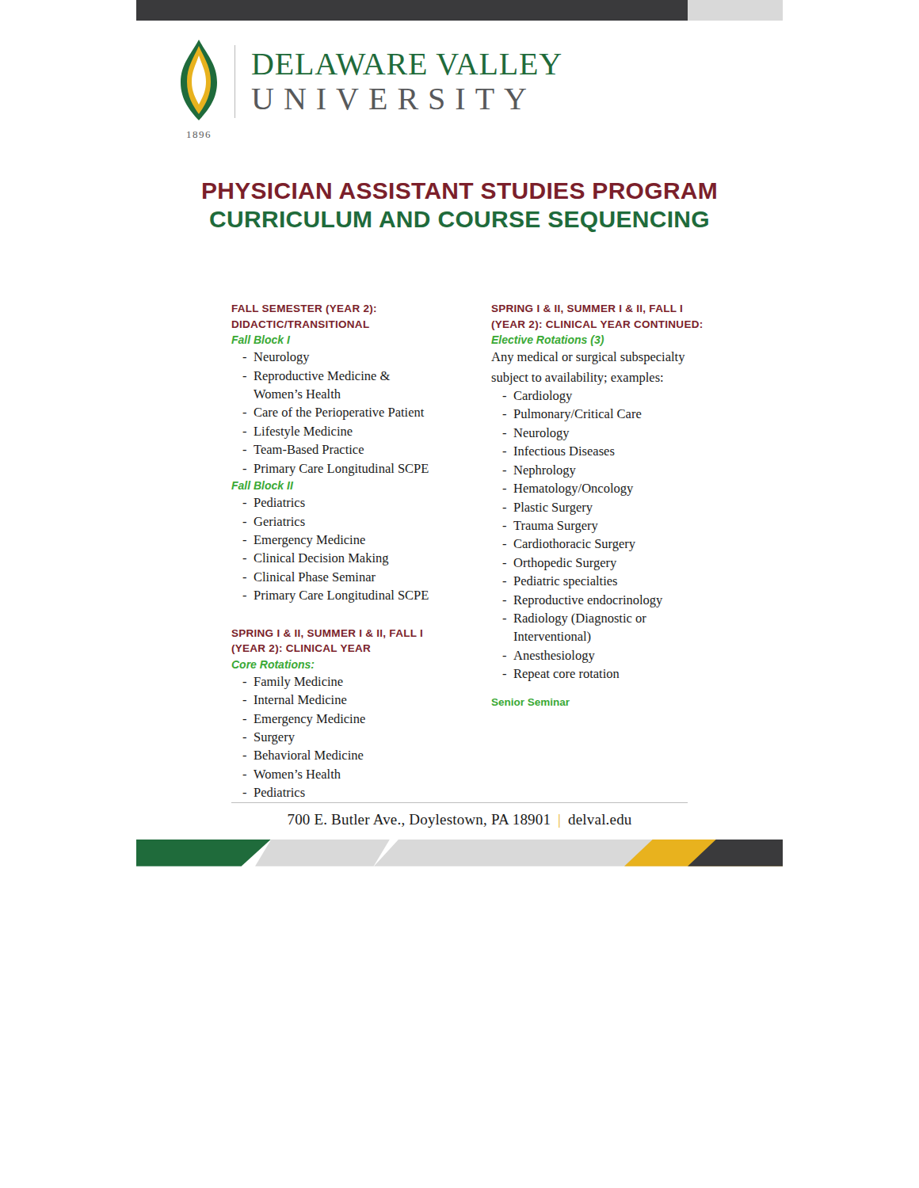DELAWARE VALLEY
UNIVERSITY
1896
Physician Assistant Studies Program
Curriculum and Course Sequencing
Fall Semester (Year 2):
Didactic/Transitional
Fall Block I
Neurology
Reproductive Medicine &
Women’s Health
Care of the Perioperative Patient
Lifestyle Medicine
Team-Based Practice
Primary Care Longitudinal SCPE
Fall Block II
Pediatrics
Geriatrics
Emergency Medicine
Clinical Decision Making
Clinical Phase Seminar
Primary Care Longitudinal SCPE
Spring I & II, Summer I & II, Fall I
(Year 2): Clinical Year
Core Rotations:
Family Medicine
Internal Medicine
Emergency Medicine
Surgery
Behavioral Medicine
Women’s Health
Pediatrics
Spring I & II, Summer I & II, Fall I
(Year 2): Clinical Year Continued:
Elective Rotations (3)
Any medical or surgical subspecialty
subject to availability; examples:
Cardiology
Pulmonary/Critical Care
Neurology
Infectious Diseases
Nephrology
Hematology/Oncology
Plastic Surgery
Trauma Surgery
Cardiothoracic Surgery
Orthopedic Surgery
Pediatric specialties
Reproductive endocrinology
Radiology (Diagnostic or Interventional)
Anesthesiology
Repeat core rotation
Senior Seminar
700 E. Butler Ave., Doylestown, PA 18901 | delval.edu